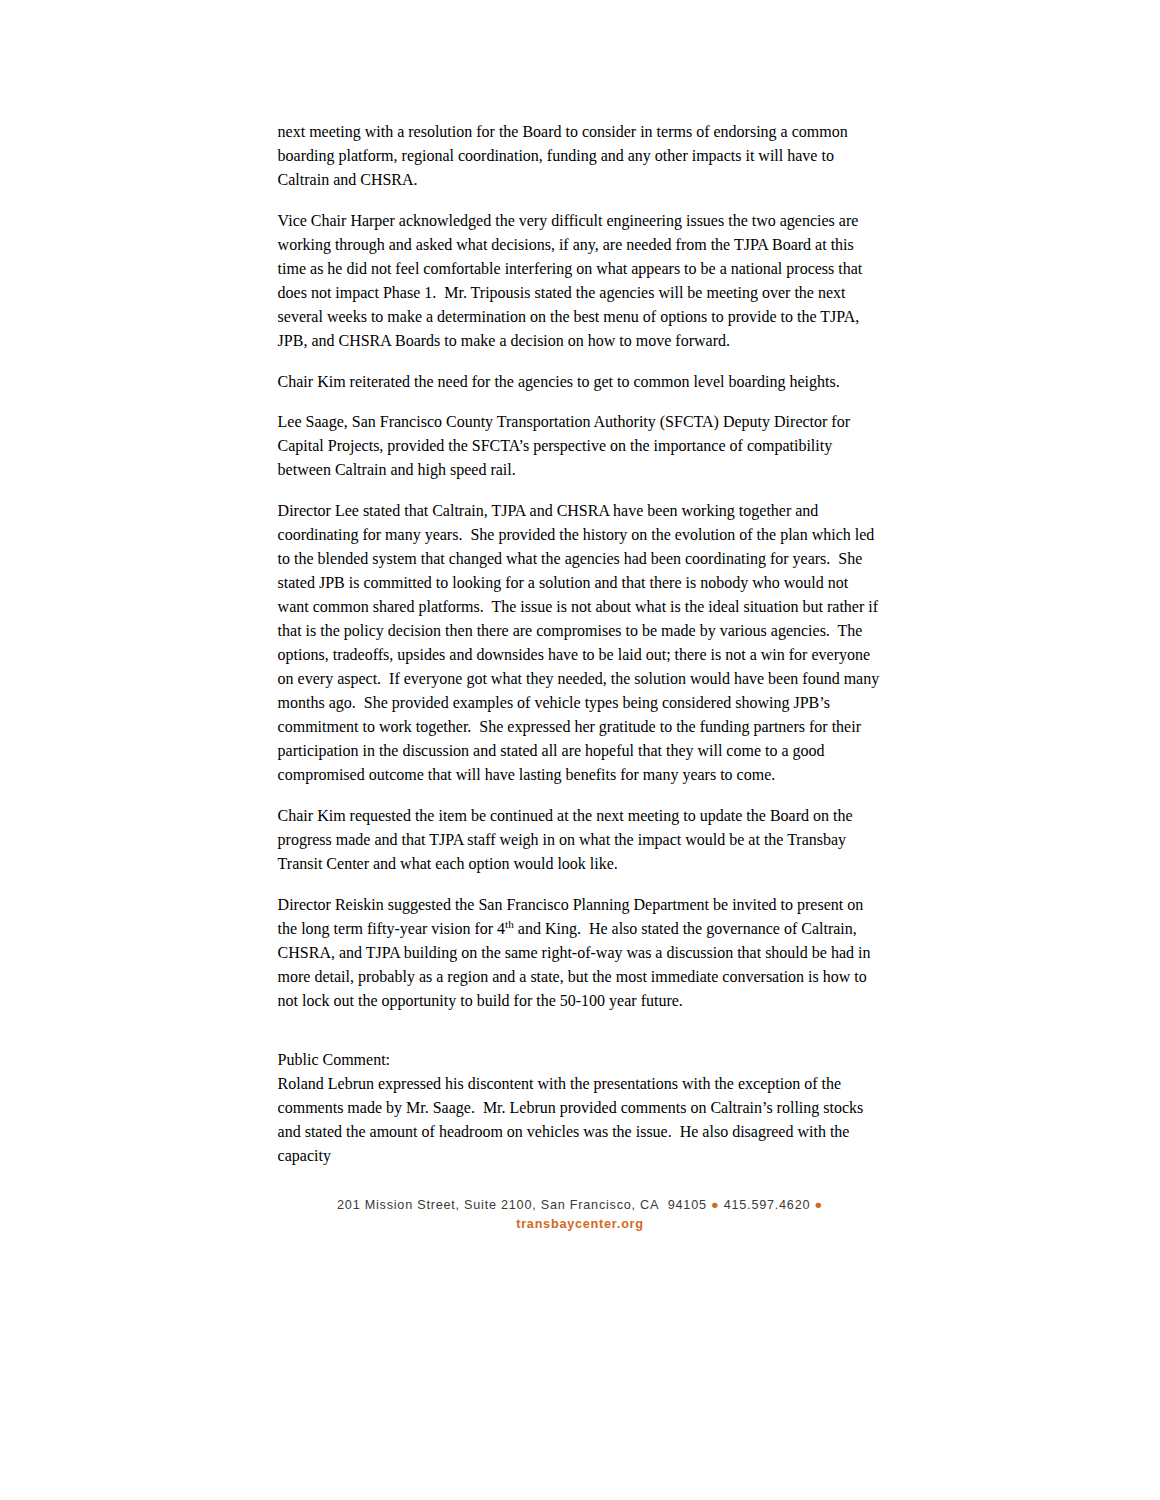next meeting with a resolution for the Board to consider in terms of endorsing a common boarding platform, regional coordination, funding and any other impacts it will have to Caltrain and CHSRA.
Vice Chair Harper acknowledged the very difficult engineering issues the two agencies are working through and asked what decisions, if any, are needed from the TJPA Board at this time as he did not feel comfortable interfering on what appears to be a national process that does not impact Phase 1. Mr. Tripousis stated the agencies will be meeting over the next several weeks to make a determination on the best menu of options to provide to the TJPA, JPB, and CHSRA Boards to make a decision on how to move forward.
Chair Kim reiterated the need for the agencies to get to common level boarding heights.
Lee Saage, San Francisco County Transportation Authority (SFCTA) Deputy Director for Capital Projects, provided the SFCTA’s perspective on the importance of compatibility between Caltrain and high speed rail.
Director Lee stated that Caltrain, TJPA and CHSRA have been working together and coordinating for many years. She provided the history on the evolution of the plan which led to the blended system that changed what the agencies had been coordinating for years. She stated JPB is committed to looking for a solution and that there is nobody who would not want common shared platforms. The issue is not about what is the ideal situation but rather if that is the policy decision then there are compromises to be made by various agencies. The options, tradeoffs, upsides and downsides have to be laid out; there is not a win for everyone on every aspect. If everyone got what they needed, the solution would have been found many months ago. She provided examples of vehicle types being considered showing JPB’s commitment to work together. She expressed her gratitude to the funding partners for their participation in the discussion and stated all are hopeful that they will come to a good compromised outcome that will have lasting benefits for many years to come.
Chair Kim requested the item be continued at the next meeting to update the Board on the progress made and that TJPA staff weigh in on what the impact would be at the Transbay Transit Center and what each option would look like.
Director Reiskin suggested the San Francisco Planning Department be invited to present on the long term fifty-year vision for 4th and King. He also stated the governance of Caltrain, CHSRA, and TJPA building on the same right-of-way was a discussion that should be had in more detail, probably as a region and a state, but the most immediate conversation is how to not lock out the opportunity to build for the 50-100 year future.
Public Comment:
Roland Lebrun expressed his discontent with the presentations with the exception of the comments made by Mr. Saage. Mr. Lebrun provided comments on Caltrain’s rolling stocks and stated the amount of headroom on vehicles was the issue. He also disagreed with the capacity
201 Mission Street, Suite 2100, San Francisco, CA 94105 ● 415.597.4620 ● transbaycenter.org